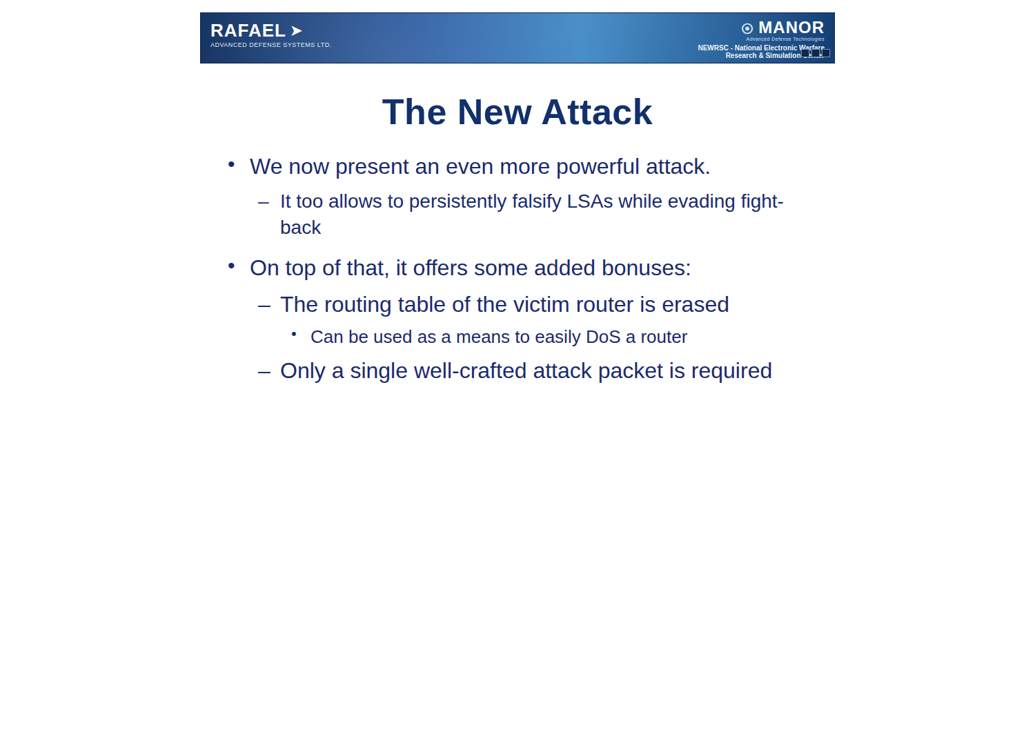RAFAEL➤
ADVANCED DEFENSE SYSTEMS LTD.
⦿MANOR
Advanced Defense Technologies
NEWRSC - National Electronic Warfare Research & Simulation Center
The New Attack
We now present an even more powerful attack.
It too allows to persistently falsify LSAs while evading fight-back
On top of that, it offers some added bonuses:
The routing table of the victim router is erased
Can be used as a means to easily DoS a router
Only a single well-crafted attack packet is required